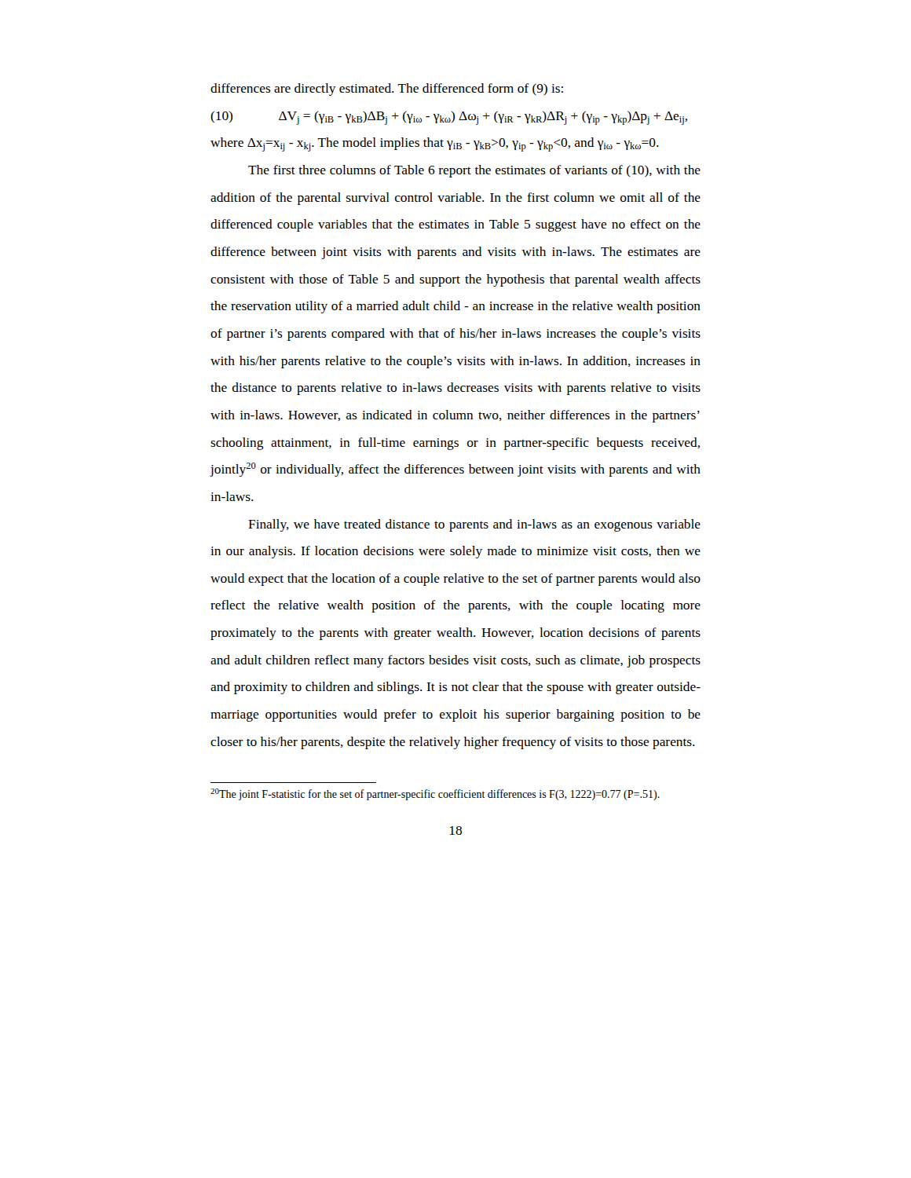differences are directly estimated. The differenced form of (9) is:
(10) ΔVj = (γiB - γkB)ΔBj + (γiω - γkω) Δωj + (γiR - γkR)ΔRj + (γip - γkp)Δpj + Δeij,
where Δxj=xij - xkj. The model implies that γiB - γkB>0, γip - γkp<0, and γiω - γkω=0.
The first three columns of Table 6 report the estimates of variants of (10), with the addition of the parental survival control variable. In the first column we omit all of the differenced couple variables that the estimates in Table 5 suggest have no effect on the difference between joint visits with parents and visits with in-laws. The estimates are consistent with those of Table 5 and support the hypothesis that parental wealth affects the reservation utility of a married adult child - an increase in the relative wealth position of partner i’s parents compared with that of his/her in-laws increases the couple’s visits with his/her parents relative to the couple’s visits with in-laws. In addition, increases in the distance to parents relative to in-laws decreases visits with parents relative to visits with in-laws. However, as indicated in column two, neither differences in the partners’ schooling attainment, in full-time earnings or in partner-specific bequests received, jointly20 or individually, affect the differences between joint visits with parents and with in-laws.
Finally, we have treated distance to parents and in-laws as an exogenous variable in our analysis. If location decisions were solely made to minimize visit costs, then we would expect that the location of a couple relative to the set of partner parents would also reflect the relative wealth position of the parents, with the couple locating more proximately to the parents with greater wealth. However, location decisions of parents and adult children reflect many factors besides visit costs, such as climate, job prospects and proximity to children and siblings. It is not clear that the spouse with greater outside-marriage opportunities would prefer to exploit his superior bargaining position to be closer to his/her parents, despite the relatively higher frequency of visits to those parents.
20 The joint F-statistic for the set of partner-specific coefficient differences is F(3, 1222)=0.77 (P=.51).
18